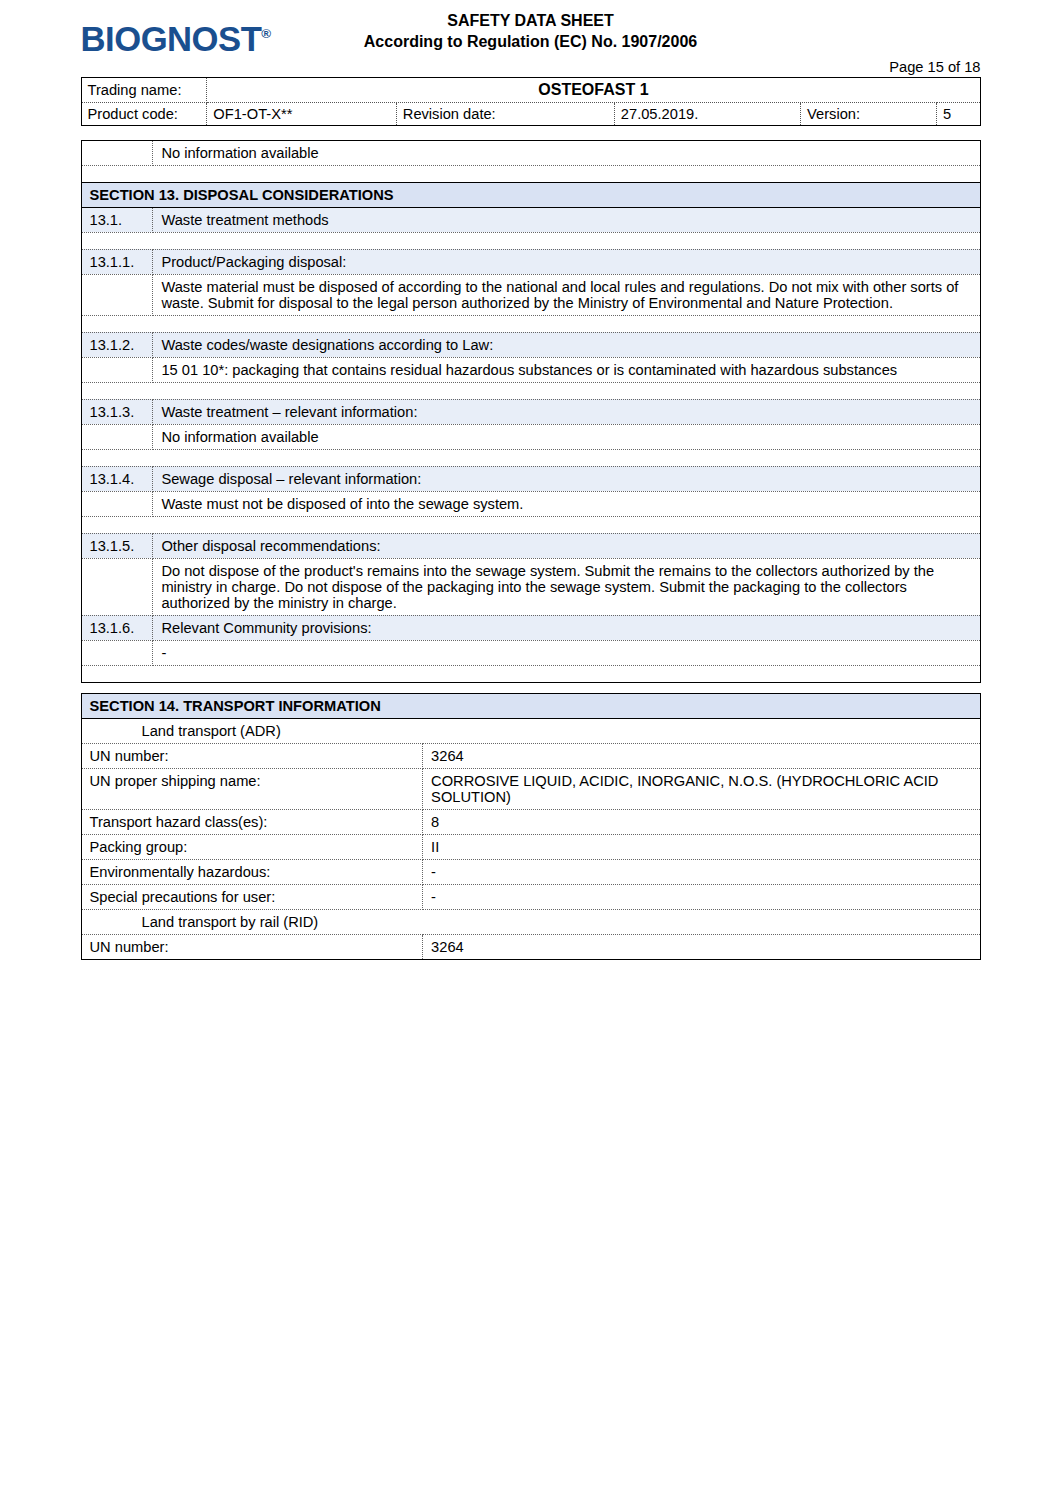BIO GNOST®
SAFETY DATA SHEET
According to Regulation (EC) No. 1907/2006
Page 15 of 18
| Trading name: | OSTEOFAST 1 |
| Product code: | OF1-OT-X** | Revision date: | 27.05.2019. | Version: | 5 |
| | No information available |
| SECTION 13. DISPOSAL CONSIDERATIONS |
| 13.1. | Waste treatment methods |
| 13.1.1. | Product/Packaging disposal: |
| | Waste material must be disposed of according to the national and local rules and regulations. Do not mix with other sorts of waste. Submit for disposal to the legal person authorized by the Ministry of Environmental and Nature Protection. |
| 13.1.2. | Waste codes/waste designations according to Law: |
| | 15 01 10*: packaging that contains residual hazardous substances or is contaminated with hazardous substances |
| 13.1.3. | Waste treatment – relevant information: |
| | No information available |
| 13.1.4. | Sewage disposal – relevant information: |
| | Waste must not be disposed of into the sewage system. |
| 13.1.5. | Other disposal recommendations: |
| | Do not dispose of the product's remains into the sewage system. Submit the remains to the collectors authorized by the ministry in charge. Do not dispose of the packaging into the sewage system. Submit the packaging to the collectors authorized by the ministry in charge. |
| 13.1.6. | Relevant Community provisions: |
| | - |
| SECTION 14. TRANSPORT INFORMATION |
| Land transport (ADR) |
| UN number: | 3264 |
| UN proper shipping name: | CORROSIVE LIQUID, ACIDIC, INORGANIC, N.O.S. (HYDROCHLORIC ACID SOLUTION) |
| Transport hazard class(es): | 8 |
| Packing group: | II |
| Environmentally hazardous: | - |
| Special precautions for user: | - |
| Land transport by rail (RID) |
| UN number: | 3264 |